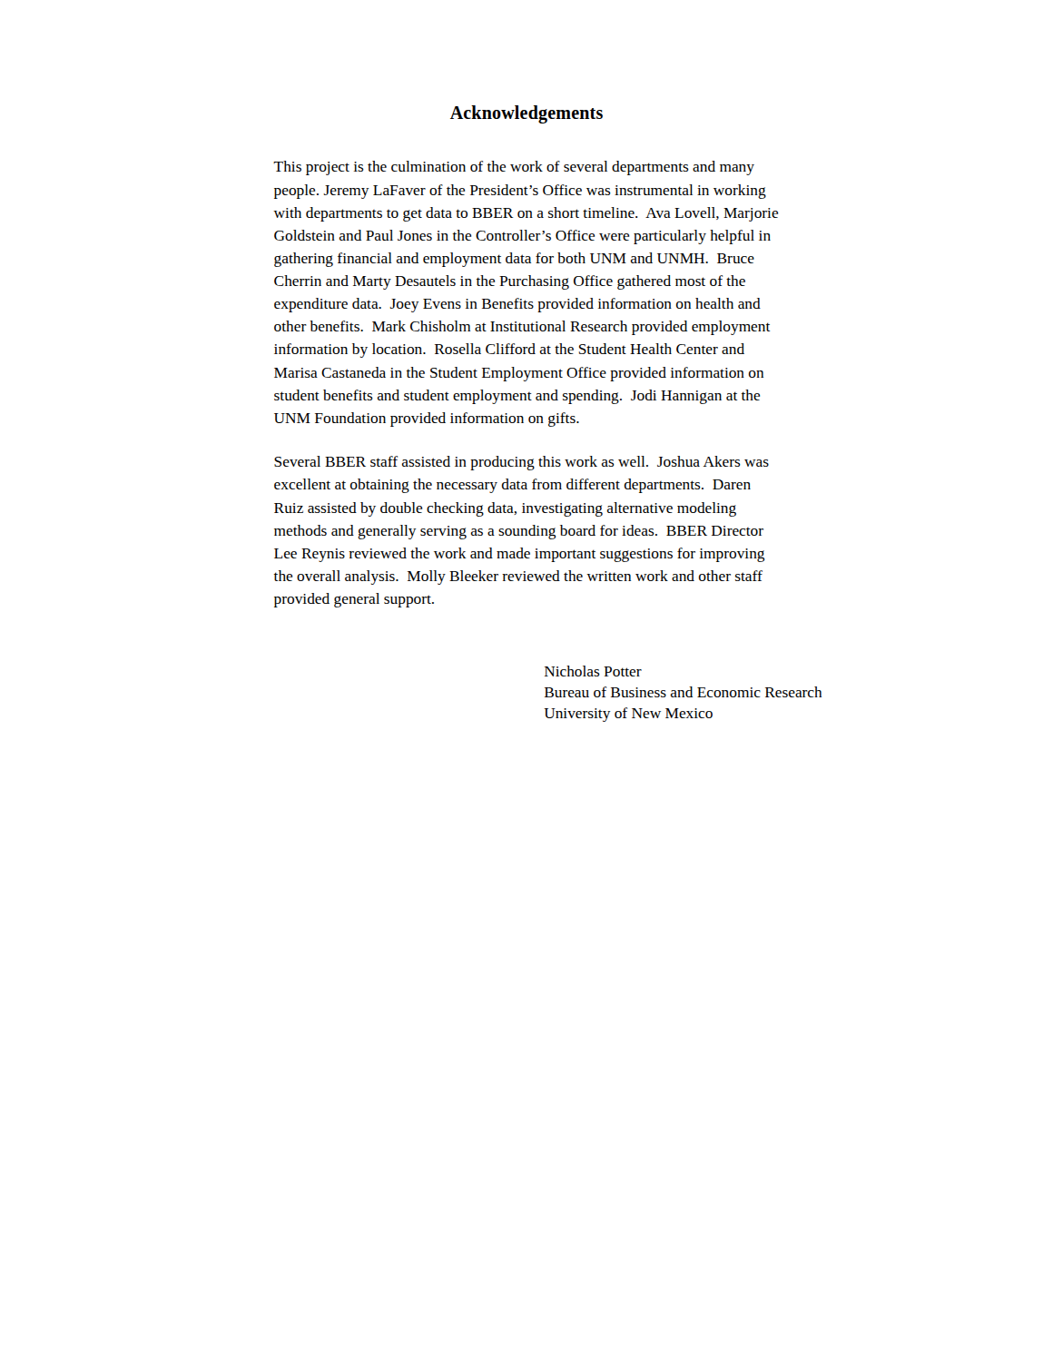Acknowledgements
This project is the culmination of the work of several departments and many people. Jeremy LaFaver of the President’s Office was instrumental in working with departments to get data to BBER on a short timeline. Ava Lovell, Marjorie Goldstein and Paul Jones in the Controller’s Office were particularly helpful in gathering financial and employment data for both UNM and UNMH. Bruce Cherrin and Marty Desautels in the Purchasing Office gathered most of the expenditure data. Joey Evens in Benefits provided information on health and other benefits. Mark Chisholm at Institutional Research provided employment information by location. Rosella Clifford at the Student Health Center and Marisa Castaneda in the Student Employment Office provided information on student benefits and student employment and spending. Jodi Hannigan at the UNM Foundation provided information on gifts.
Several BBER staff assisted in producing this work as well. Joshua Akers was excellent at obtaining the necessary data from different departments. Daren Ruiz assisted by double checking data, investigating alternative modeling methods and generally serving as a sounding board for ideas. BBER Director Lee Reynis reviewed the work and made important suggestions for improving the overall analysis. Molly Bleeker reviewed the written work and other staff provided general support.
Nicholas Potter
Bureau of Business and Economic Research
University of New Mexico